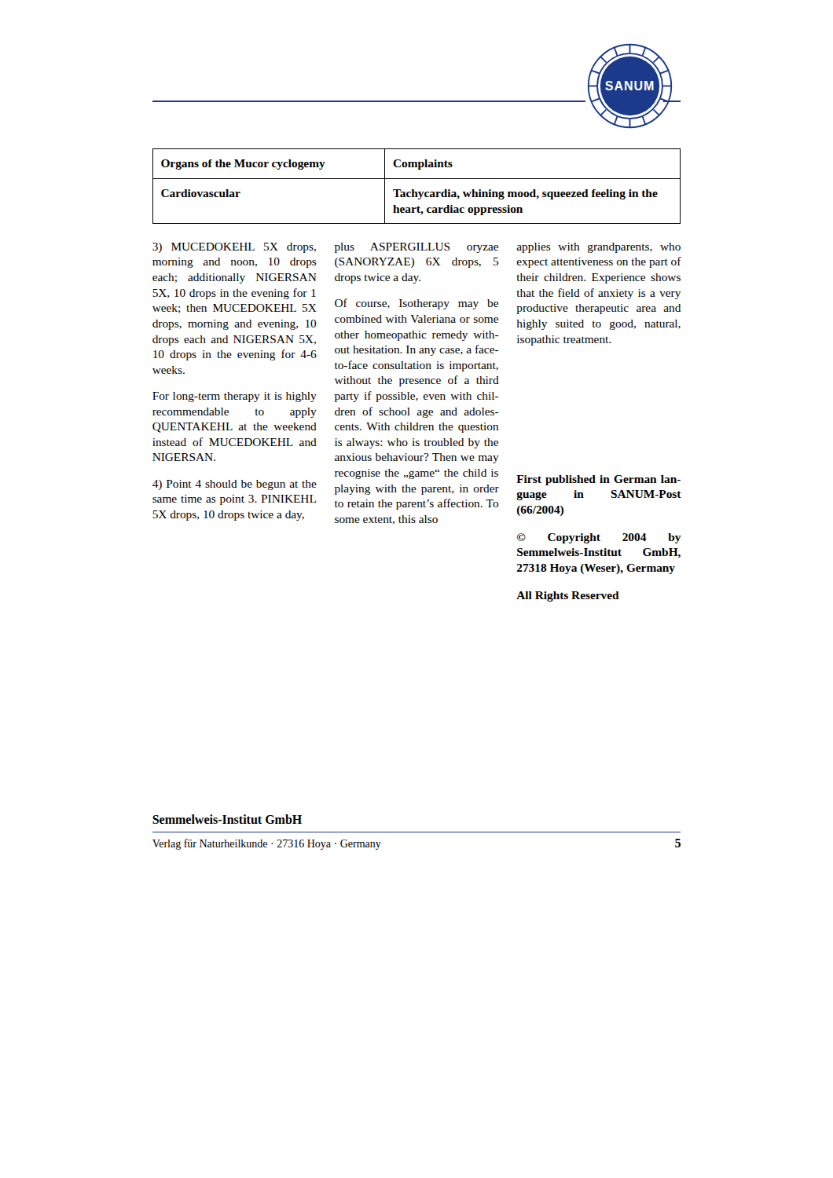SANUM
| Organs of the Mucor cyclogemy | Complaints |
| Cardiovascular | Tachycardia, whining mood, squeezed feeling in the heart, cardiac oppression |
3) MUCEDOKEHL 5X drops, morning and noon, 10 drops each; additionally NIGERSAN 5X, 10 drops in the evening for 1 week; then MUCEDOKEHL 5X drops, morning and evening, 10 drops each and NIGERSAN 5X, 10 drops in the evening for 4-6 weeks.
For long-term therapy it is highly recommendable to apply QUENTAKEHL at the weekend instead of MUCEDOKEHL and NIGERSAN.
4) Point 4 should be begun at the same time as point 3. PINIKEHL 5X drops, 10 drops twice a day,
plus ASPERGILLUS oryzae (SANORYZAE) 6X drops, 5 drops twice a day.
Of course, Isotherapy may be combined with Valeriana or some other homeopathic remedy without hesitation. In any case, a face-to-face consultation is important, without the presence of a third party if possible, even with children of school age and adolescents. With children the question is always: who is troubled by the anxious behaviour? Then we may recognise the „game“ the child is playing with the parent, in order to retain the parent’s affection. To some extent, this also
applies with grandparents, who expect attentiveness on the part of their children. Experience shows that the field of anxiety is a very productive therapeutic area and highly suited to good, natural, isopathic treatment.
First published in German language in SANUM-Post (66/2004)
© Copyright 2004 by Semmelweis-Institut GmbH, 27318 Hoya (Weser), Germany
All Rights Reserved
Semmelweis-Institut GmbH
Verlag für Naturheilkunde · 27316 Hoya · Germany 5